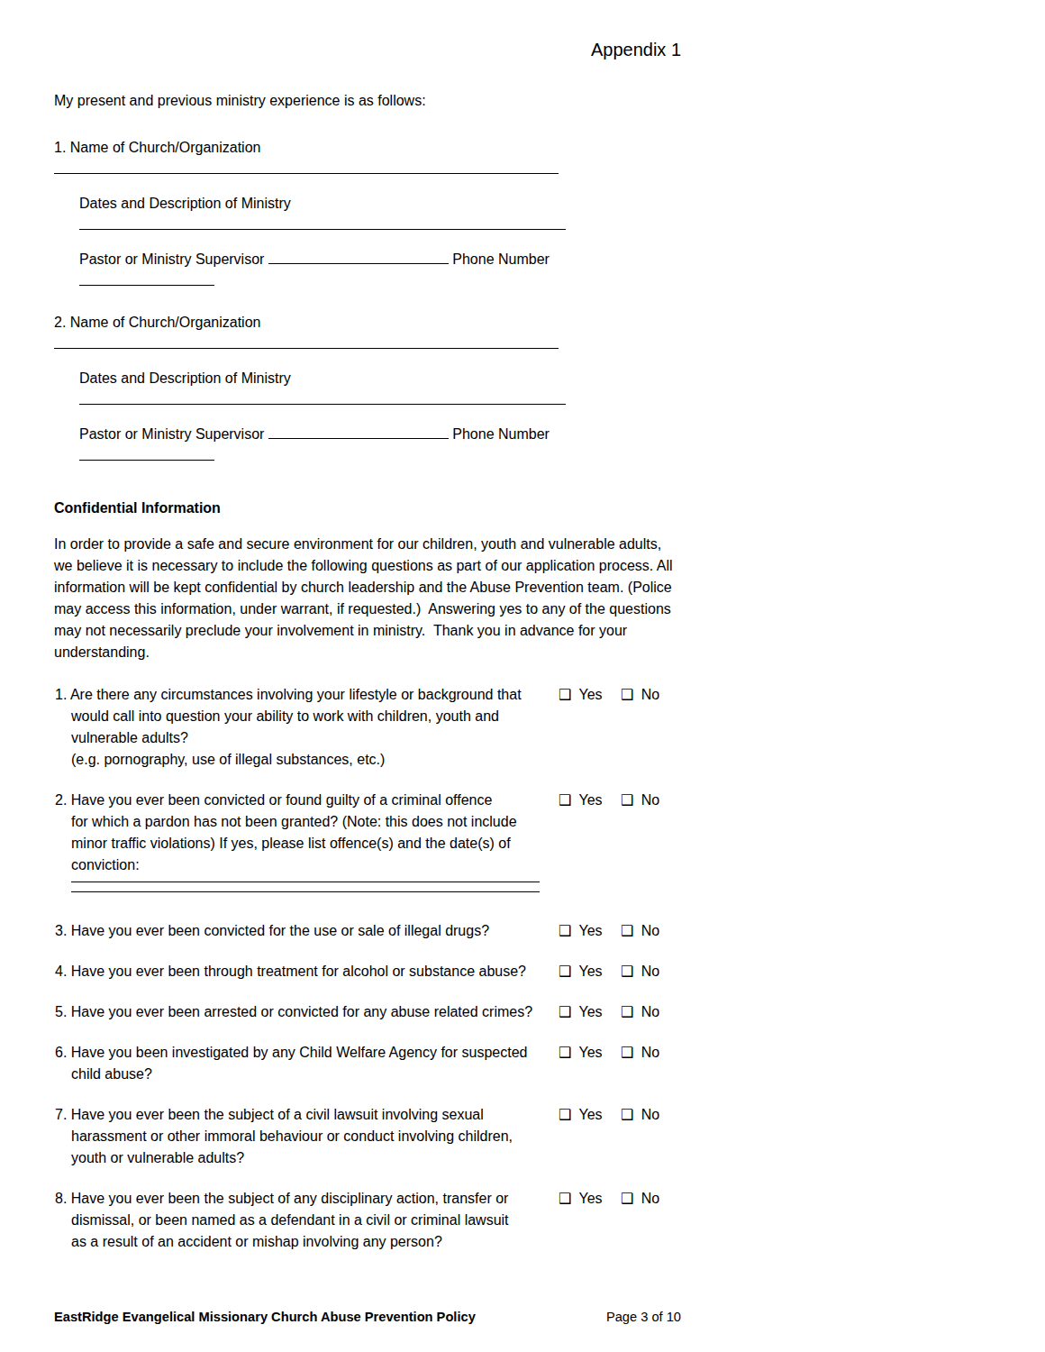Appendix 1
My present and previous ministry experience is as follows:
1. Name of Church/Organization
Dates and Description of Ministry
Pastor or Ministry Supervisor Phone Number
2. Name of Church/Organization
Dates and Description of Ministry
Pastor or Ministry Supervisor Phone Number
Confidential Information
In order to provide a safe and secure environment for our children, youth and vulnerable adults, we believe it is necessary to include the following questions as part of our application process. All information will be kept confidential by church leadership and the Abuse Prevention team. (Police may access this information, under warrant, if requested.) Answering yes to any of the questions may not necessarily preclude your involvement in ministry. Thank you in advance for your understanding.
| 1. Are there any circumstances involving your lifestyle or background that would call into question your ability to work with children, youth and vulnerable adults? (e.g. pornography, use of illegal substances, etc.) | ❑ Yes | ❑ No |
| 2. Have you ever been convicted or found guilty of a criminal offence for which a pardon has not been granted? (Note: this does not include minor traffic violations) If yes, please list offence(s) and the date(s) of conviction: | ❑ Yes | ❑ No |
| 3. Have you ever been convicted for the use or sale of illegal drugs? | ❑ Yes | ❑ No |
| 4. Have you ever been through treatment for alcohol or substance abuse? | ❑ Yes | ❑ No |
| 5. Have you ever been arrested or convicted for any abuse related crimes? | ❑ Yes | ❑ No |
| 6. Have you been investigated by any Child Welfare Agency for suspected child abuse? | ❑ Yes | ❑ No |
| 7. Have you ever been the subject of a civil lawsuit involving sexual harassment or other immoral behaviour or conduct involving children, youth or vulnerable adults? | ❑ Yes | ❑ No |
| 8. Have you ever been the subject of any disciplinary action, transfer or dismissal, or been named as a defendant in a civil or criminal lawsuit as a result of an accident or mishap involving any person? | ❑ Yes | ❑ No |
EastRidge Evangelical Missionary Church Abuse Prevention Policy
Page 3 of 10